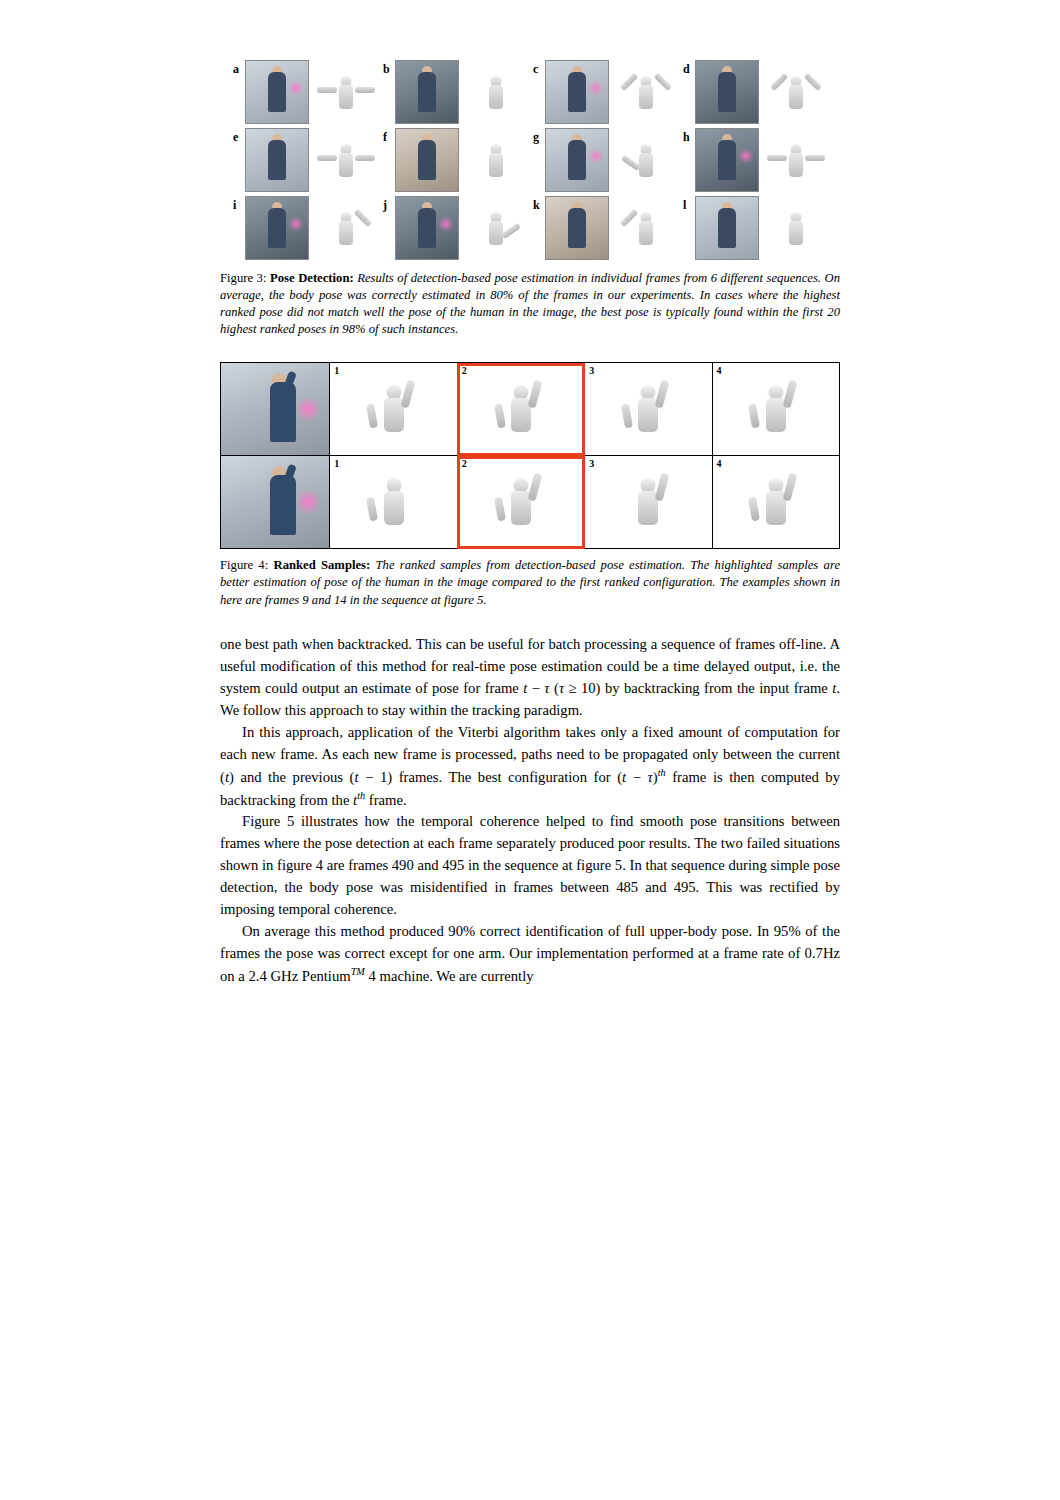a
b
c
d
e
f
g
h
i
j
k
l
Figure 3: Pose Detection: Results of detection-based pose estimation in individual frames from 6 different sequences. On average, the body pose was correctly estimated in 80% of the frames in our experiments. In cases where the highest ranked pose did not match well the pose of the human in the image, the best pose is typically found within the first 20 highest ranked poses in 98% of such instances.
| | 1 | 2 | 3 | 4 |
| | 1 | 2 | 3 | 4 |
Figure 4: Ranked Samples: The ranked samples from detection-based pose estimation. The highlighted samples are better estimation of pose of the human in the image compared to the first ranked configuration. The examples shown in here are frames 9 and 14 in the sequence at figure 5.
one best path when backtracked. This can be useful for batch processing a sequence of frames off-line. A useful modification of this method for real-time pose estimation could be a time delayed output, i.e. the system could output an estimate of pose for frame t − τ (τ ≥ 10) by backtracking from the input frame t. We follow this approach to stay within the tracking paradigm.
In this approach, application of the Viterbi algorithm takes only a fixed amount of computation for each new frame. As each new frame is processed, paths need to be propagated only between the current (t) and the previous (t − 1) frames. The best configuration for (t − τ)th frame is then computed by backtracking from the tth frame.
Figure 5 illustrates how the temporal coherence helped to find smooth pose transitions between frames where the pose detection at each frame separately produced poor results. The two failed situations shown in figure 4 are frames 490 and 495 in the sequence at figure 5. In that sequence during simple pose detection, the body pose was misidentified in frames between 485 and 495. This was rectified by imposing temporal coherence.
On average this method produced 90% correct identification of full upper-body pose. In 95% of the frames the pose was correct except for one arm. Our implementation performed at a frame rate of 0.7Hz on a 2.4 GHz PentiumTM 4 machine. We are currently